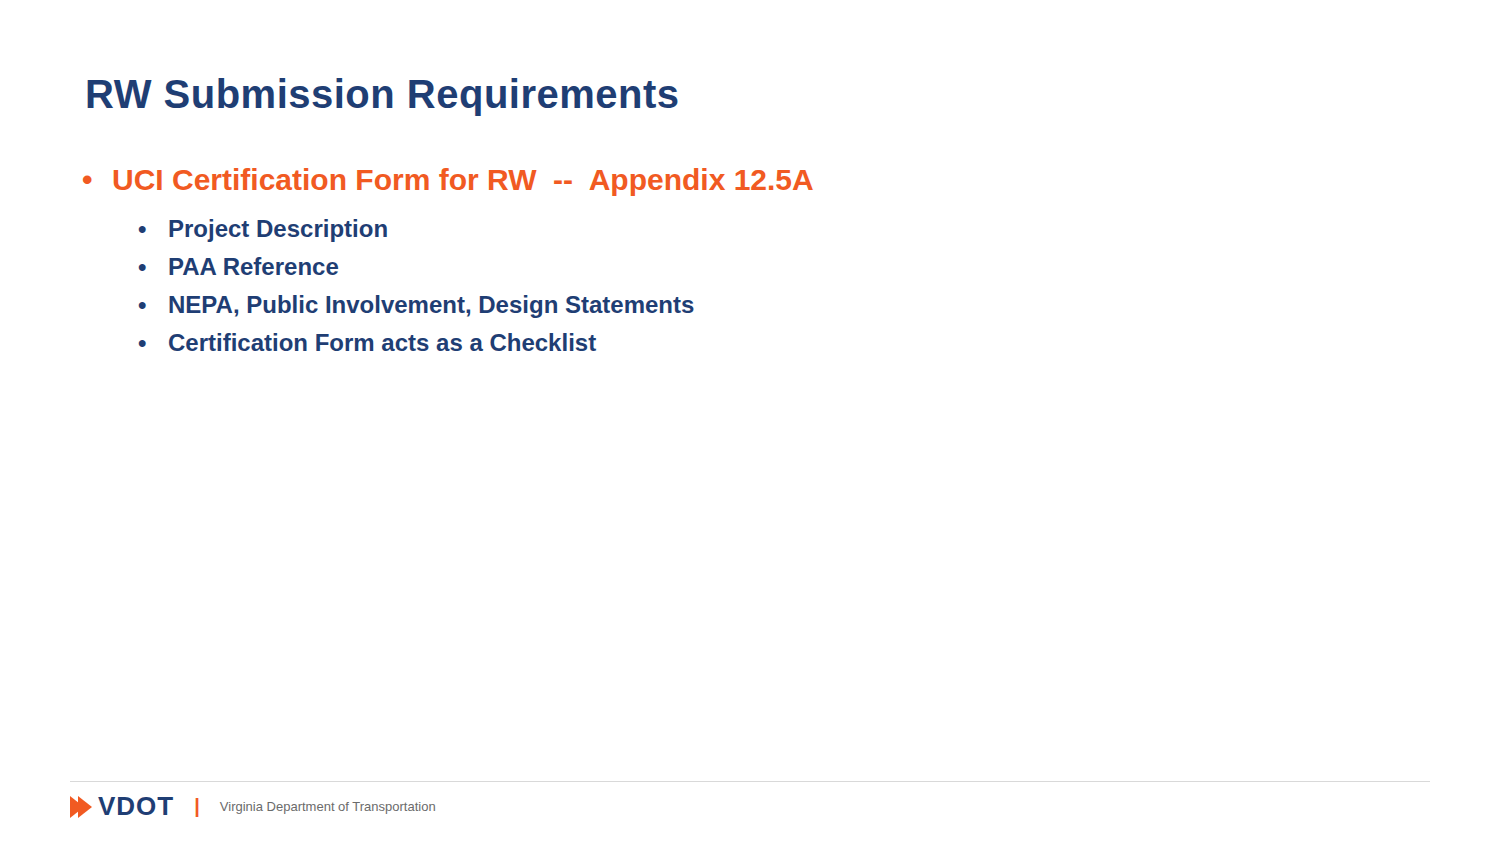RW Submission Requirements
UCI Certification Form for RW -- Appendix 12.5A
Project Description
PAA Reference
NEPA, Public Involvement, Design Statements
Certification Form acts as a Checklist
VDOT | Virginia Department of Transportation